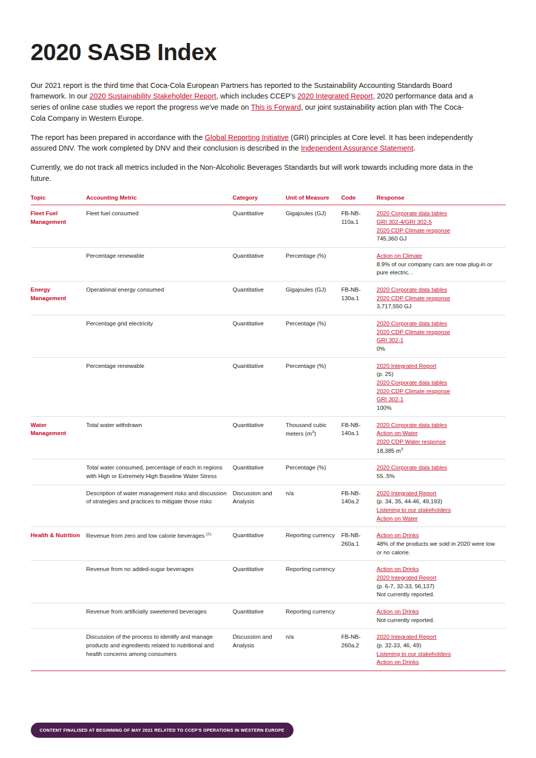2020 SASB Index
Our 2021 report is the third time that Coca-Cola European Partners has reported to the Sustainability Accounting Standards Board framework. In our 2020 Sustainability Stakeholder Report, which includes CCEP's 2020 Integrated Report, 2020 performance data and a series of online case studies we report the progress we've made on This is Forward, our joint sustainability action plan with The Coca-Cola Company in Western Europe.
The report has been prepared in accordance with the Global Reporting Initiative (GRI) principles at Core level. It has been independently assured DNV. The work completed by DNV and their conclusion is described in the Independent Assurance Statement.
Currently, we do not track all metrics included in the Non-Alcoholic Beverages Standards but will work towards including more data in the future.
| Topic | Accounting Metric | Category | Unit of Measure | Code | Response |
| --- | --- | --- | --- | --- | --- |
| Fleet Fuel Management | Fleet fuel consumed | Quantitative | Gigajoules (GJ) | FB-NB-110a.1 | 2020 Corporate data tables GRI 302-4/GRI 302-5 2020 CDP Climate response 745,360 GJ |
| | Percentage renewable | Quantitative | Percentage (%) | | Action on Climate 8.9% of our company cars are now plug-in or pure electric. . |
| Energy Management | Operational energy consumed | Quantitative | Gigajoules (GJ) | FB-NB-130a.1 | 2020 Corporate data tables 2020 CDP Climate response 3,717,550 GJ |
| | Percentage grid electricity | Quantitative | Percentage (%) | | 2020 Corporate data tables 2020 CDP Climate response GRI 302-1 0% |
| | Percentage renewable | Quantitative | Percentage (%) | | 2020 Integrated Report (p. 25) 2020 Corporate data tables 2020 CDP Climate response GRI 302-1 100% |
| Water Management | Total water withdrawn | Quantitative | Thousand cubic meters (m 3 ) | FB-NB-140a.1 | 2020 Corporate data tables Action on Water 2020 CDP Water response 18,385 m 3 |
| | Total water consumed, percentage of each in regions with High or Extremely High Baseline Water Stress | Quantitative | Percentage (%) | | 2020 Corporate data tables 55..5% |
| | Description of water management risks and discussion of strategies and practices to mitigate those risks | Discussion and Analysis | n/a | FB-NB-140a.2 | 2020 Integrated Report (p. 34, 35, 44-46, 49,193) Listening to our stakeholders Action on Water |
| Health & Nutrition | Revenue from zero and low calorie beverages (1) | Quantitative | Reporting currency | FB-NB-260a.1 | Action on Drinks 48% of the products we sold in 2020 were low or no calorie. |
| | Revenue from no added-sugar beverages | Quantitative | Reporting currency | | Action on Drinks 2020 Integrated Report (p. 6-7, 32-33, 56,137) Not currently reported. |
| | Revenue from artificially sweetened beverages | Quantitative | Reporting currency | | Action on Drinks Not currently reported. |
| | Discussion of the process to identify and manage products and ingredients related to nutritional and health concerns among consumers | Discussion and Analysis | n/a | FB-NB-260a.2 | 2020 Integrated Report (p. 32-33, 46, 49) Listening to our stakeholders Action on Drinks |
Content finalised at beginning of May 2021 related to CCEP's operations in Western Europe